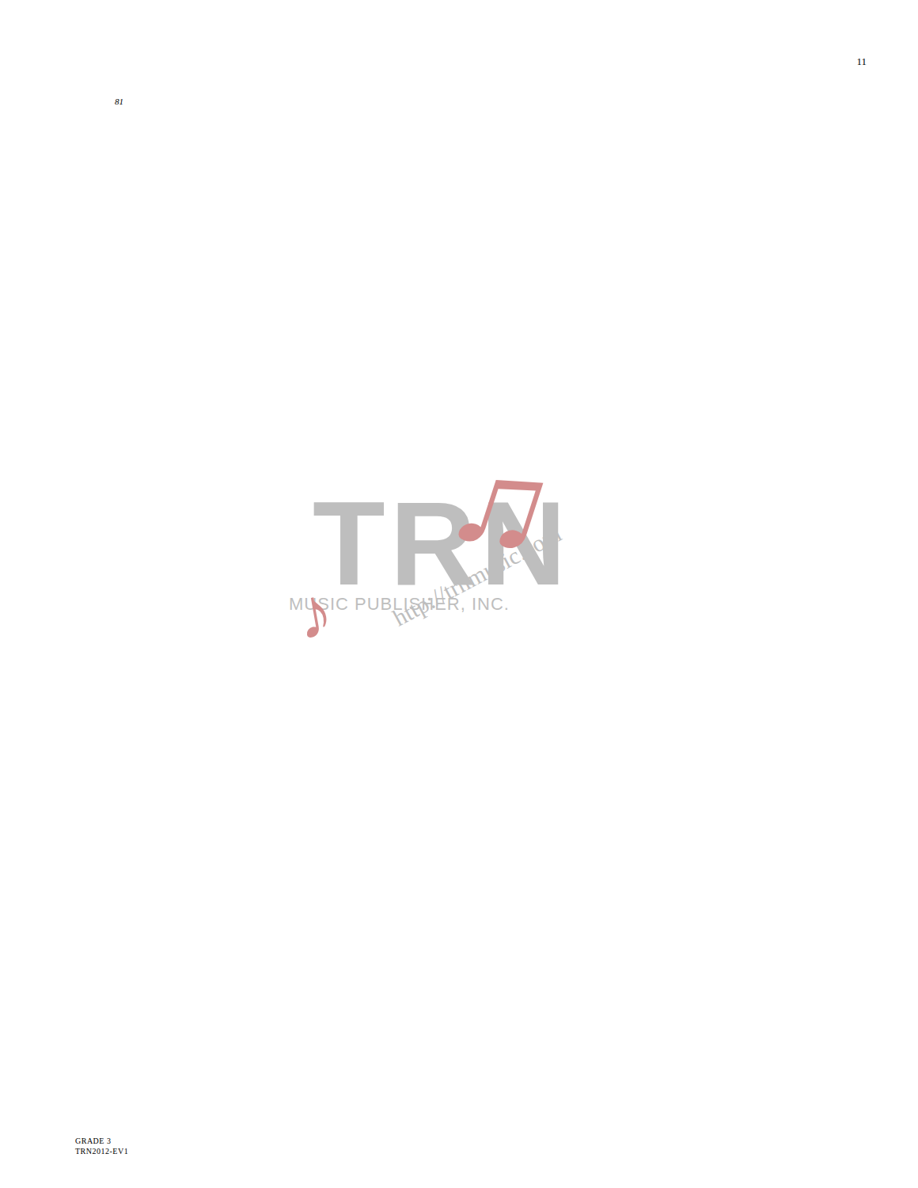11
81
TRN
MUSIC PUBLISHER, INC.
http://trnmusic.com
♫
♪
GRADE 3
TRN2012-EV1